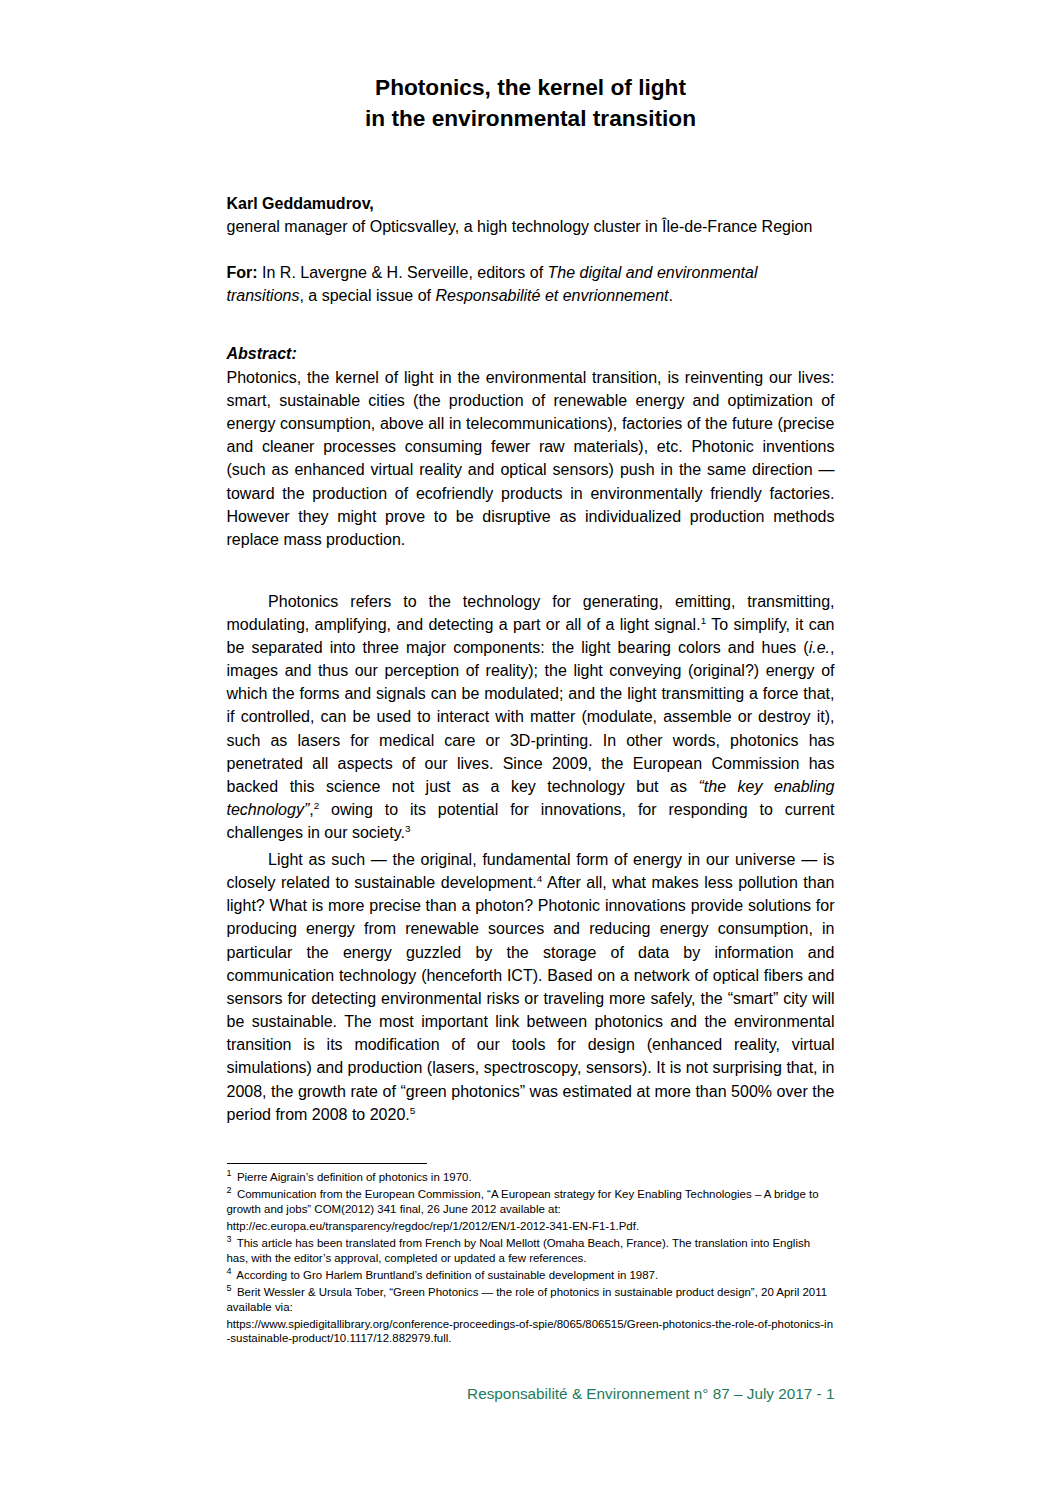Photonics, the kernel of light
in the environmental transition
Karl Geddamudrov,
general manager of Opticsvalley, a high technology cluster in Île-de-France Region
For: In R. Lavergne & H. Serveille, editors of The digital and environmental transitions, a special issue of Responsabilité et envrionnement.
Abstract:
Photonics, the kernel of light in the environmental transition, is reinventing our lives: smart, sustainable cities (the production of renewable energy and optimization of energy consumption, above all in telecommunications), factories of the future (precise and cleaner processes consuming fewer raw materials), etc. Photonic inventions (such as enhanced virtual reality and optical sensors) push in the same direction — toward the production of ecofriendly products in environmentally friendly factories. However they might prove to be disruptive as individualized production methods replace mass production.
Photonics refers to the technology for generating, emitting, transmitting, modulating, amplifying, and detecting a part or all of a light signal.1 To simplify, it can be separated into three major components: the light bearing colors and hues (i.e., images and thus our perception of reality); the light conveying (original?) energy of which the forms and signals can be modulated; and the light transmitting a force that, if controlled, can be used to interact with matter (modulate, assemble or destroy it), such as lasers for medical care or 3D-printing. In other words, photonics has penetrated all aspects of our lives. Since 2009, the European Commission has backed this science not just as a key technology but as “the key enabling technology”,2 owing to its potential for innovations, for responding to current challenges in our society.3
Light as such — the original, fundamental form of energy in our universe — is closely related to sustainable development.4 After all, what makes less pollution than light? What is more precise than a photon? Photonic innovations provide solutions for producing energy from renewable sources and reducing energy consumption, in particular the energy guzzled by the storage of data by information and communication technology (henceforth ICT). Based on a network of optical fibers and sensors for detecting environmental risks or traveling more safely, the “smart” city will be sustainable. The most important link between photonics and the environmental transition is its modification of our tools for design (enhanced reality, virtual simulations) and production (lasers, spectroscopy, sensors). It is not surprising that, in 2008, the growth rate of “green photonics” was estimated at more than 500% over the period from 2008 to 2020.5
1 Pierre Aigrain’s definition of photonics in 1970.
2 Communication from the European Commission, “A European strategy for Key Enabling Technologies – A bridge to growth and jobs” COM(2012) 341 final, 26 June 2012 available at:
http://ec.europa.eu/transparency/regdoc/rep/1/2012/EN/1-2012-341-EN-F1-1.Pdf.
3 This article has been translated from French by Noal Mellott (Omaha Beach, France). The translation into English has, with the editor’s approval, completed or updated a few references.
4 According to Gro Harlem Bruntland’s definition of sustainable development in 1987.
5 Berit Wessler & Ursula Tober, “Green Photonics — the role of photonics in sustainable product design”, 20 April 2011 available via:
https://www.spiedigitallibrary.org/conference-proceedings-of-spie/8065/806515/Green-photonics-the-role-of-photonics-in-sustainable-product/10.1117/12.882979.full.
Responsabilité & Environnement n° 87 – July 2017 - 1